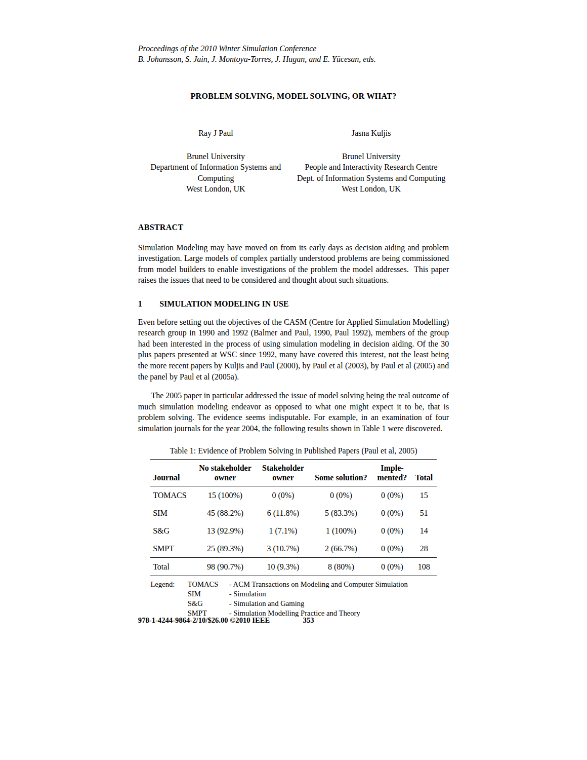Proceedings of the 2010 Winter Simulation Conference
B. Johansson, S. Jain, J. Montoya-Torres, J. Hugan, and E. Yücesan, eds.
PROBLEM SOLVING, MODEL SOLVING, OR WHAT?
| Ray J Paul | Jasna Kuljis |
| Brunel University Department of Information Systems and Computing West London, UK | Brunel University People and Interactivity Research Centre Dept. of Information Systems and Computing West London, UK |
ABSTRACT
Simulation Modeling may have moved on from its early days as decision aiding and problem investigation. Large models of complex partially understood problems are being commissioned from model builders to enable investigations of the problem the model addresses. This paper raises the issues that need to be considered and thought about such situations.
1 SIMULATION MODELING IN USE
Even before setting out the objectives of the CASM (Centre for Applied Simulation Modelling) research group in 1990 and 1992 (Balmer and Paul, 1990, Paul 1992), members of the group had been interested in the process of using simulation modeling in decision aiding. Of the 30 plus papers presented at WSC since 1992, many have covered this interest, not the least being the more recent papers by Kuljis and Paul (2000), by Paul et al (2003), by Paul et al (2005) and the panel by Paul et al (2005a).
The 2005 paper in particular addressed the issue of model solving being the real outcome of much simulation modeling endeavor as opposed to what one might expect it to be, that is problem solving. The evidence seems indisputable. For example, in an examination of four simulation journals for the year 2004, the following results shown in Table 1 were discovered.
Table 1: Evidence of Problem Solving in Published Papers (Paul et al, 2005)
| Journal | No stakeholder owner | Stakeholder owner | Some solution? | Imple- mented? | Total |
| --- | --- | --- | --- | --- | --- |
| TOMACS | 15 (100%) | 0 (0%) | 0 (0%) | 0 (0%) | 15 |
| SIM | 45 (88.2%) | 6 (11.8%) | 5 (83.3%) | 0 (0%) | 51 |
| S&G | 13 (92.9%) | 1 (7.1%) | 1 (100%) | 0 (0%) | 14 |
| SMPT | 25 (89.3%) | 3 (10.7%) | 2 (66.7%) | 0 (0%) | 28 |
| Total | 98 (90.7%) | 10 (9.3%) | 8 (80%) | 0 (0%) | 108 |
| Legend: | TOMACS | - ACM Transactions on Modeling and Computer Simulation |
| | SIM | - Simulation |
| | S&G | - Simulation and Gaming |
| | SMPT | - Simulation Modelling Practice and Theory |
978-1-4244-9864-2/10/$26.00 ©2010 IEEE 353